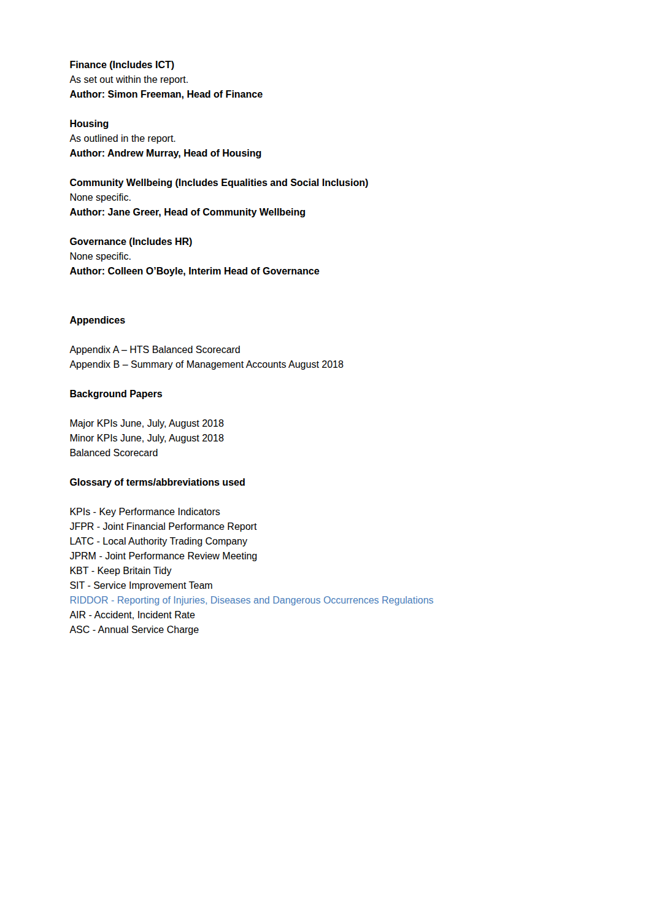Finance (Includes ICT)
As set out within the report.
Author: Simon Freeman, Head of Finance
Housing
As outlined in the report.
Author: Andrew Murray, Head of Housing
Community Wellbeing (Includes Equalities and Social Inclusion)
None specific.
Author: Jane Greer, Head of Community Wellbeing
Governance (Includes HR)
None specific.
Author: Colleen O’Boyle, Interim Head of Governance
Appendices
Appendix A – HTS Balanced Scorecard
Appendix B – Summary of Management Accounts August 2018
Background Papers
Major KPIs June, July, August 2018
Minor KPIs June, July, August 2018
Balanced Scorecard
Glossary of terms/abbreviations used
KPIs - Key Performance Indicators
JFPR - Joint Financial Performance Report
LATC - Local Authority Trading Company
JPRM - Joint Performance Review Meeting
KBT - Keep Britain Tidy
SIT - Service Improvement Team
RIDDOR - Reporting of Injuries, Diseases and Dangerous Occurrences Regulations
AIR - Accident, Incident Rate
ASC - Annual Service Charge